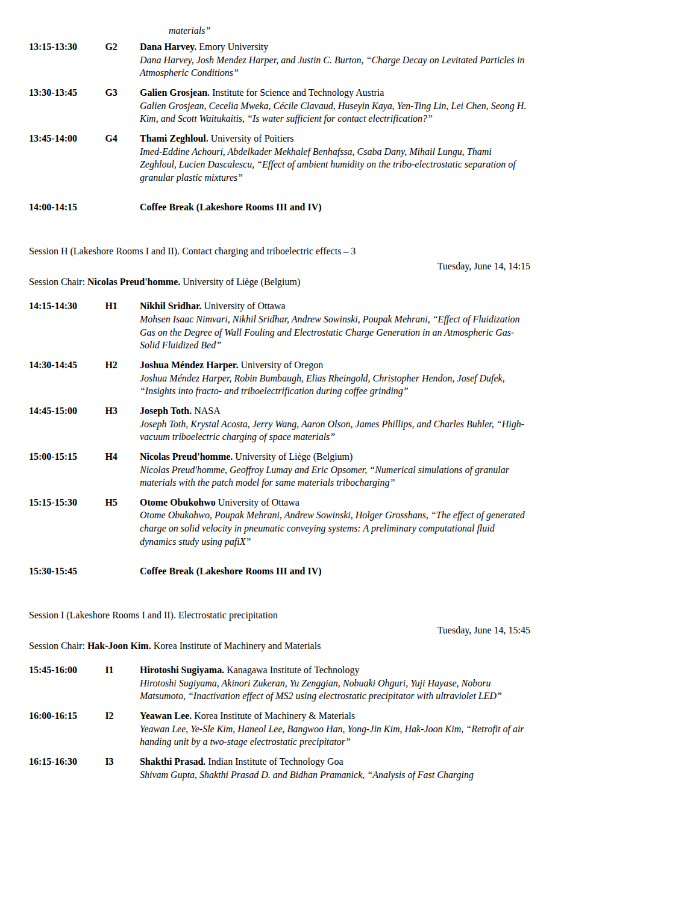materials”
| 13:15-13:30 | G2 | Dana Harvey. Emory University Dana Harvey, Josh Mendez Harper, and Justin C. Burton, “Charge Decay on Levitated Particles in Atmospheric Conditions” |
| 13:30-13:45 | G3 | Galien Grosjean. Institute for Science and Technology Austria Galien Grosjean, Cecelia Mweka, Cécile Clavaud, Huseyin Kaya, Yen-Ting Lin, Lei Chen, Seong H. Kim, and Scott Waitukaitis, “Is water sufficient for contact electrification?” |
| 13:45-14:00 | G4 | Thami Zeghloul. University of Poitiers Imed-Eddine Achouri, Abdelkader Mekhalef Benhafssa, Csaba Dany, Mihail Lungu, Thami Zeghloul, Lucien Dascalescu, “Effect of ambient humidity on the tribo-electrostatic separation of granular plastic mixtures” |
| 14:00-14:15 | | Coffee Break (Lakeshore Rooms III and IV) |
Session H (Lakeshore Rooms I and II). Contact charging and triboelectric effects – 3
Tuesday, June 14, 14:15
Session Chair: Nicolas Preud'homme. University of Liège (Belgium)
| 14:15-14:30 | H1 | Nikhil Sridhar. University of Ottawa Mohsen Isaac Nimvari, Nikhil Sridhar, Andrew Sowinski, Poupak Mehrani, “Effect of Fluidization Gas on the Degree of Wall Fouling and Electrostatic Charge Generation in an Atmospheric Gas-Solid Fluidized Bed” |
| 14:30-14:45 | H2 | Joshua Méndez Harper. University of Oregon Joshua Méndez Harper, Robin Bumbaugh, Elias Rheingold, Christopher Hendon, Josef Dufek, “Insights into fracto- and triboelectrification during coffee grinding” |
| 14:45-15:00 | H3 | Joseph Toth. NASA Joseph Toth, Krystal Acosta, Jerry Wang, Aaron Olson, James Phillips, and Charles Buhler, “High-vacuum triboelectric charging of space materials” |
| 15:00-15:15 | H4 | Nicolas Preud'homme. University of Liège (Belgium) Nicolas Preud'homme, Geoffroy Lumay and Eric Opsomer, “Numerical simulations of granular materials with the patch model for same materials tribocharging” |
| 15:15-15:30 | H5 | Otome Obukohwo University of Ottawa Otome Obukohwo, Poupak Mehrani, Andrew Sowinski, Holger Grosshans, “The effect of generated charge on solid velocity in pneumatic conveying systems: A preliminary computational fluid dynamics study using pafiX” |
| 15:30-15:45 | | Coffee Break (Lakeshore Rooms III and IV) |
Session I (Lakeshore Rooms I and II). Electrostatic precipitation
Tuesday, June 14, 15:45
Session Chair: Hak-Joon Kim. Korea Institute of Machinery and Materials
| 15:45-16:00 | I1 | Hirotoshi Sugiyama. Kanagawa Institute of Technology Hirotoshi Sugiyama, Akinori Zukeran, Yu Zenggian, Nobuaki Ohguri, Yuji Hayase, Noboru Matsumoto, “Inactivation effect of MS2 using electrostatic precipitator with ultraviolet LED” |
| 16:00-16:15 | I2 | Yeawan Lee. Korea Institute of Machinery & Materials Yeawan Lee, Ye-Sle Kim, Haneol Lee, Bangwoo Han, Yong-Jin Kim, Hak-Joon Kim, “Retrofit of air handing unit by a two-stage electrostatic precipitator” |
| 16:15-16:30 | I3 | Shakthi Prasad. Indian Institute of Technology Goa Shivam Gupta, Shakthi Prasad D. and Bidhan Pramanick, “Analysis of Fast Charging |